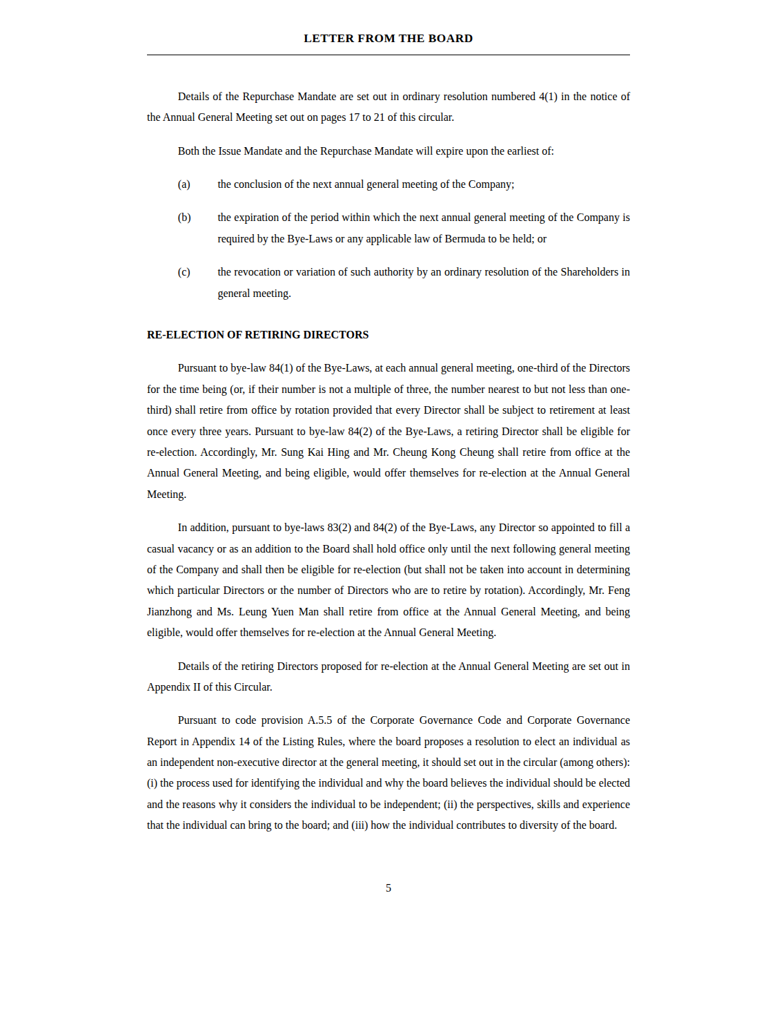LETTER FROM THE BOARD
Details of the Repurchase Mandate are set out in ordinary resolution numbered 4(1) in the notice of the Annual General Meeting set out on pages 17 to 21 of this circular.
Both the Issue Mandate and the Repurchase Mandate will expire upon the earliest of:
(a)
the conclusion of the next annual general meeting of the Company;
(b)
the expiration of the period within which the next annual general meeting of the Company is required by the Bye-Laws or any applicable law of Bermuda to be held; or
(c)
the revocation or variation of such authority by an ordinary resolution of the Shareholders in general meeting.
RE-ELECTION OF RETIRING DIRECTORS
Pursuant to bye-law 84(1) of the Bye-Laws, at each annual general meeting, one-third of the Directors for the time being (or, if their number is not a multiple of three, the number nearest to but not less than one-third) shall retire from office by rotation provided that every Director shall be subject to retirement at least once every three years. Pursuant to bye-law 84(2) of the Bye-Laws, a retiring Director shall be eligible for re-election. Accordingly, Mr. Sung Kai Hing and Mr. Cheung Kong Cheung shall retire from office at the Annual General Meeting, and being eligible, would offer themselves for re-election at the Annual General Meeting.
In addition, pursuant to bye-laws 83(2) and 84(2) of the Bye-Laws, any Director so appointed to fill a casual vacancy or as an addition to the Board shall hold office only until the next following general meeting of the Company and shall then be eligible for re-election (but shall not be taken into account in determining which particular Directors or the number of Directors who are to retire by rotation). Accordingly, Mr. Feng Jianzhong and Ms. Leung Yuen Man shall retire from office at the Annual General Meeting, and being eligible, would offer themselves for re-election at the Annual General Meeting.
Details of the retiring Directors proposed for re-election at the Annual General Meeting are set out in Appendix II of this Circular.
Pursuant to code provision A.5.5 of the Corporate Governance Code and Corporate Governance Report in Appendix 14 of the Listing Rules, where the board proposes a resolution to elect an individual as an independent non-executive director at the general meeting, it should set out in the circular (among others): (i) the process used for identifying the individual and why the board believes the individual should be elected and the reasons why it considers the individual to be independent; (ii) the perspectives, skills and experience that the individual can bring to the board; and (iii) how the individual contributes to diversity of the board.
5